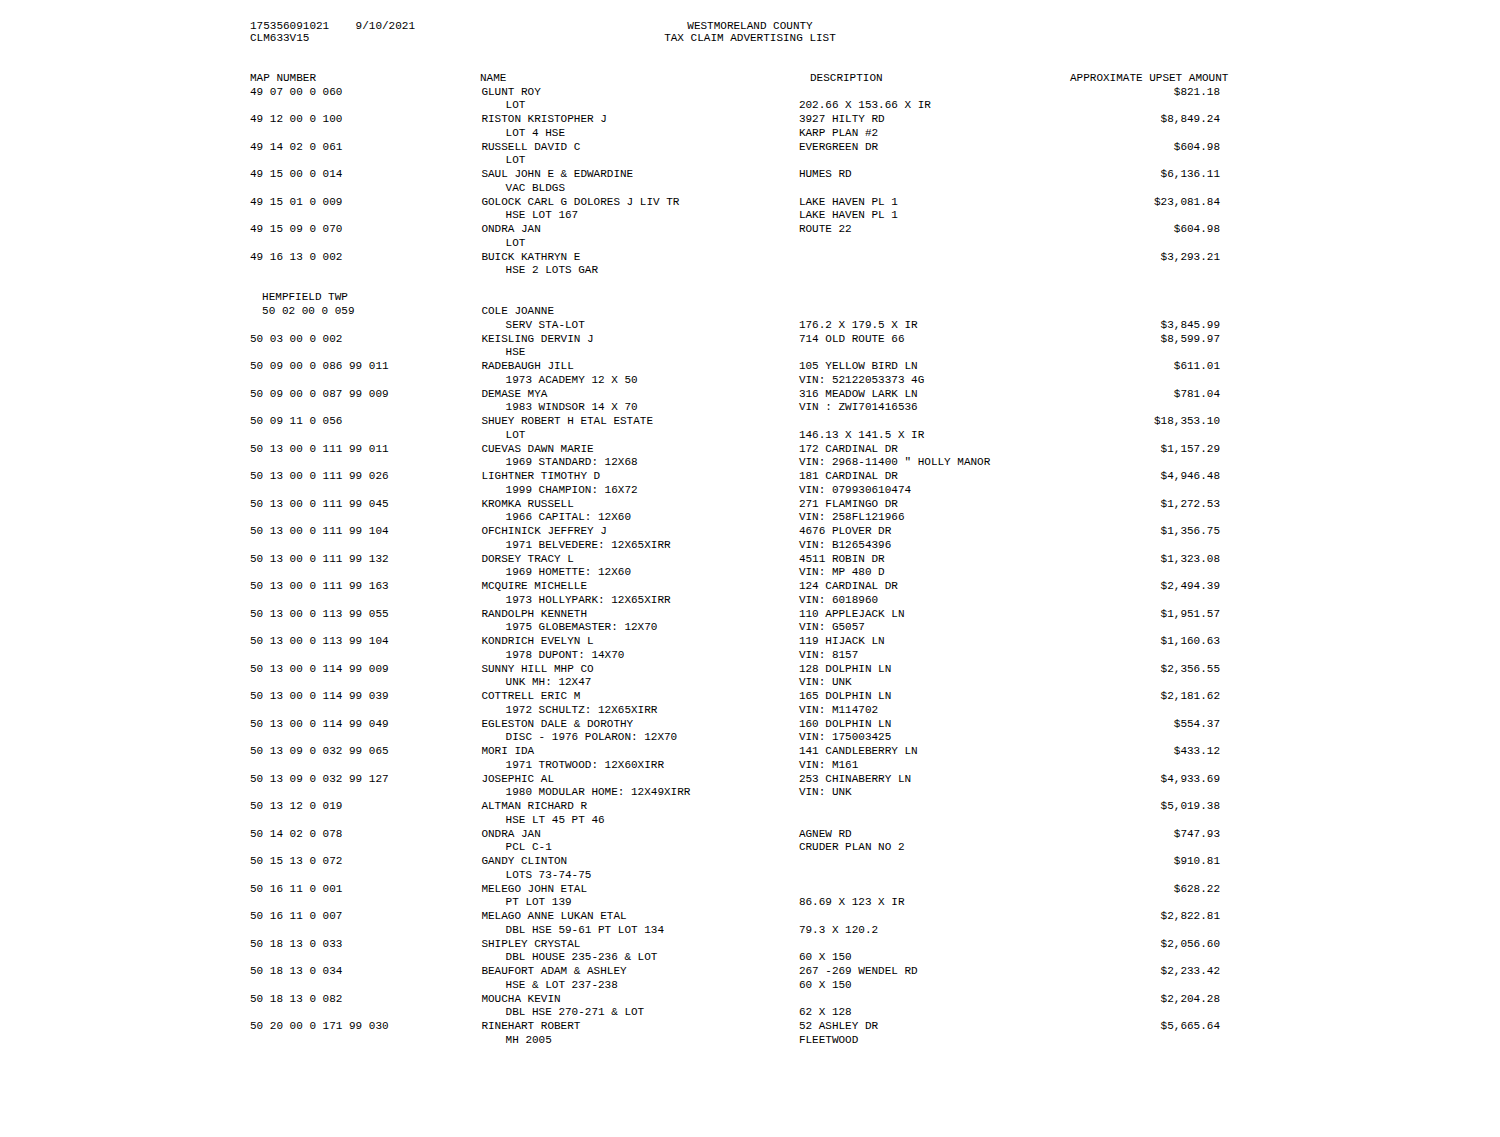175356091021 9/10/2021 CLM633V15
WESTMORELAND COUNTY TAX CLAIM ADVERTISING LIST
MAP NUMBER
NAME
DESCRIPTION
APPROXIMATE UPSET AMOUNT
| 49 07 00 0 060 | GLUNT ROY LOT | 202.66 X 153.66 X IR | $821.18 |
| 49 12 00 0 100 | RISTON KRISTOPHER J LOT 4 HSE | 3927 HILTY RD KARP PLAN #2 | $8,849.24 |
| 49 14 02 0 061 | RUSSELL DAVID C LOT | EVERGREEN DR | $604.98 |
| 49 15 00 0 014 | SAUL JOHN E & EDWARDINE VAC BLDGS | HUMES RD | $6,136.11 |
| 49 15 01 0 009 | GOLOCK CARL G DOLORES J LIV TR HSE LOT 167 | LAKE HAVEN PL 1 LAKE HAVEN PL 1 | $23,081.84 |
| 49 15 09 0 070 | ONDRA JAN LOT | ROUTE 22 | $604.98 |
| 49 16 13 0 002 | BUICK KATHRYN E HSE 2 LOTS GAR | | $3,293.21 |
| HEMPFIELD TWP 50 02 00 0 059 | COLE JOANNE SERV STA-LOT | 176.2 X 179.5 X IR | $3,845.99 |
| 50 03 00 0 002 | KEISLING DERVIN J HSE | 714 OLD ROUTE 66 | $8,599.97 |
| 50 09 00 0 086 99 011 | RADEBAUGH JILL 1973 ACADEMY 12 X 50 | 105 YELLOW BIRD LN VIN: 52122053373 4G | $611.01 |
| 50 09 00 0 087 99 009 | DEMASE MYA 1983 WINDSOR 14 X 70 | 316 MEADOW LARK LN VIN : ZWI701416536 | $781.04 |
| 50 09 11 0 056 | SHUEY ROBERT H ETAL ESTATE LOT | 146.13 X 141.5 X IR | $18,353.10 |
| 50 13 00 0 111 99 011 | CUEVAS DAWN MARIE 1969 STANDARD: 12X68 | 172 CARDINAL DR VIN: 2968-11400 " HOLLY MANOR | $1,157.29 |
| 50 13 00 0 111 99 026 | LIGHTNER TIMOTHY D 1999 CHAMPION: 16X72 | 181 CARDINAL DR VIN: 079930610474 | $4,946.48 |
| 50 13 00 0 111 99 045 | KROMKA RUSSELL 1966 CAPITAL: 12X60 | 271 FLAMINGO DR VIN: 258FL121966 | $1,272.53 |
| 50 13 00 0 111 99 104 | OFCHINICK JEFFREY J 1971 BELVEDERE: 12X65XIRR | 4676 PLOVER DR VIN: B12654396 | $1,356.75 |
| 50 13 00 0 111 99 132 | DORSEY TRACY L 1969 HOMETTE: 12X60 | 4511 ROBIN DR VIN: MP 480 D | $1,323.08 |
| 50 13 00 0 111 99 163 | MCQUIRE MICHELLE 1973 HOLLYPARK: 12X65XIRR | 124 CARDINAL DR VIN: 6018960 | $2,494.39 |
| 50 13 00 0 113 99 055 | RANDOLPH KENNETH 1975 GLOBEMASTER: 12X70 | 110 APPLEJACK LN VIN: G5057 | $1,951.57 |
| 50 13 00 0 113 99 104 | KONDRICH EVELYN L 1978 DUPONT: 14X70 | 119 HIJACK LN VIN: 8157 | $1,160.63 |
| 50 13 00 0 114 99 009 | SUNNY HILL MHP CO UNK MH: 12X47 | 128 DOLPHIN LN VIN: UNK | $2,356.55 |
| 50 13 00 0 114 99 039 | COTTRELL ERIC M 1972 SCHULTZ: 12X65XIRR | 165 DOLPHIN LN VIN: M114702 | $2,181.62 |
| 50 13 00 0 114 99 049 | EGLESTON DALE & DOROTHY DISC - 1976 POLARON: 12X70 | 160 DOLPHIN LN VIN: 175003425 | $554.37 |
| 50 13 09 0 032 99 065 | MORI IDA 1971 TROTWOOD: 12X60XIRR | 141 CANDLEBERRY LN VIN: M161 | $433.12 |
| 50 13 09 0 032 99 127 | JOSEPHIC AL 1980 MODULAR HOME: 12X49XIRR | 253 CHINABERRY LN VIN: UNK | $4,933.69 |
| 50 13 12 0 019 | ALTMAN RICHARD R HSE LT 45 PT 46 | | $5,019.38 |
| 50 14 02 0 078 | ONDRA JAN PCL C-1 | AGNEW RD CRUDER PLAN NO 2 | $747.93 |
| 50 15 13 0 072 | GANDY CLINTON LOTS 73-74-75 | | $910.81 |
| 50 16 11 0 001 | MELEGO JOHN ETAL PT LOT 139 | 86.69 X 123 X IR | $628.22 |
| 50 16 11 0 007 | MELAGO ANNE LUKAN ETAL DBL HSE 59-61 PT LOT 134 | 79.3 X 120.2 | $2,822.81 |
| 50 18 13 0 033 | SHIPLEY CRYSTAL DBL HOUSE 235-236 & LOT | 60 X 150 | $2,056.60 |
| 50 18 13 0 034 | BEAUFORT ADAM & ASHLEY HSE & LOT 237-238 | 267 -269 WENDEL RD 60 X 150 | $2,233.42 |
| 50 18 13 0 082 | MOUCHA KEVIN DBL HSE 270-271 & LOT | 62 X 128 | $2,204.28 |
| 50 20 00 0 171 99 030 | RINEHART ROBERT MH 2005 | 52 ASHLEY DR FLEETWOOD | $5,665.64 |